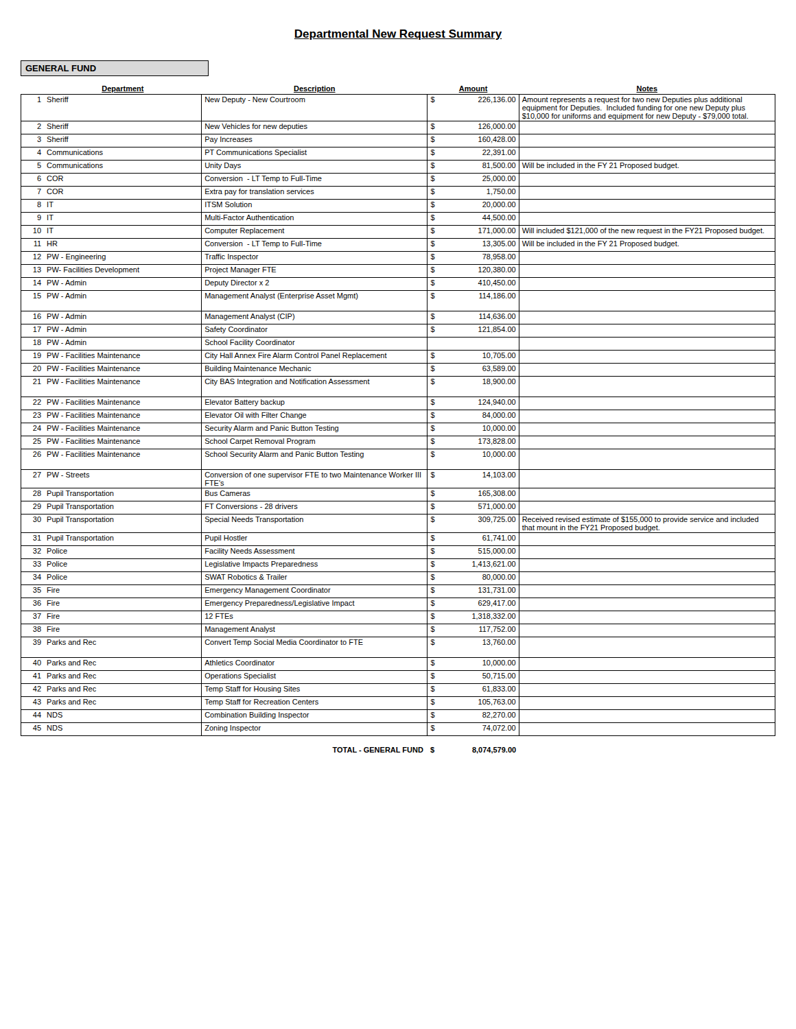Departmental New Request Summary
GENERAL FUND
| | Department | Description | Amount | Notes |
| --- | --- | --- | --- | --- |
| 1 | Sheriff | New Deputy - New Courtroom | $ | 226,136.00 | Amount represents a request for two new Deputies plus additional equipment for Deputies. Included funding for one new Deputy plus $10,000 for uniforms and equipment for new Deputy - $79,000 total. |
| 2 | Sheriff | New Vehicles for new deputies | $ | 126,000.00 | |
| 3 | Sheriff | Pay Increases | $ | 160,428.00 | |
| 4 | Communications | PT Communications Specialist | $ | 22,391.00 | |
| 5 | Communications | Unity Days | $ | 81,500.00 | Will be included in the FY 21 Proposed budget. |
| 6 | COR | Conversion - LT Temp to Full-Time | $ | 25,000.00 | |
| 7 | COR | Extra pay for translation services | $ | 1,750.00 | |
| 8 | IT | ITSM Solution | $ | 20,000.00 | |
| 9 | IT | Multi-Factor Authentication | $ | 44,500.00 | |
| 10 | IT | Computer Replacement | $ | 171,000.00 | Will included $121,000 of the new request in the FY21 Proposed budget. |
| 11 | HR | Conversion - LT Temp to Full-Time | $ | 13,305.00 | Will be included in the FY 21 Proposed budget. |
| 12 | PW - Engineering | Traffic Inspector | $ | 78,958.00 | |
| 13 | PW- Facilities Development | Project Manager FTE | $ | 120,380.00 | |
| 14 | PW - Admin | Deputy Director x 2 | $ | 410,450.00 | |
| 15 | PW - Admin | Management Analyst (Enterprise Asset Mgmt) | $ | 114,186.00 | |
| 16 | PW - Admin | Management Analyst (CIP) | $ | 114,636.00 | |
| 17 | PW - Admin | Safety Coordinator | $ | 121,854.00 | |
| 18 | PW - Admin | School Facility Coordinator | | | |
| 19 | PW - Facilities Maintenance | City Hall Annex Fire Alarm Control Panel Replacement | $ | 10,705.00 | |
| 20 | PW - Facilities Maintenance | Building Maintenance Mechanic | $ | 63,589.00 | |
| 21 | PW - Facilities Maintenance | City BAS Integration and Notification Assessment | $ | 18,900.00 | |
| 22 | PW - Facilities Maintenance | Elevator Battery backup | $ | 124,940.00 | |
| 23 | PW - Facilities Maintenance | Elevator Oil with Filter Change | $ | 84,000.00 | |
| 24 | PW - Facilities Maintenance | Security Alarm and Panic Button Testing | $ | 10,000.00 | |
| 25 | PW - Facilities Maintenance | School Carpet Removal Program | $ | 173,828.00 | |
| 26 | PW - Facilities Maintenance | School Security Alarm and Panic Button Testing | $ | 10,000.00 | |
| 27 | PW - Streets | Conversion of one supervisor FTE to two Maintenance Worker III FTE's | $ | 14,103.00 | |
| 28 | Pupil Transportation | Bus Cameras | $ | 165,308.00 | |
| 29 | Pupil Transportation | FT Conversions - 28 drivers | $ | 571,000.00 | |
| 30 | Pupil Transportation | Special Needs Transportation | $ | 309,725.00 | Received revised estimate of $155,000 to provide service and included that mount in the FY21 Proposed budget. |
| 31 | Pupil Transportation | Pupil Hostler | $ | 61,741.00 | |
| 32 | Police | Facility Needs Assessment | $ | 515,000.00 | |
| 33 | Police | Legislative Impacts Preparedness | $ | 1,413,621.00 | |
| 34 | Police | SWAT Robotics & Trailer | $ | 80,000.00 | |
| 35 | Fire | Emergency Management Coordinator | $ | 131,731.00 | |
| 36 | Fire | Emergency Preparedness/Legislative Impact | $ | 629,417.00 | |
| 37 | Fire | 12 FTEs | $ | 1,318,332.00 | |
| 38 | Fire | Management Analyst | $ | 117,752.00 | |
| 39 | Parks and Rec | Convert Temp Social Media Coordinator to FTE | $ | 13,760.00 | |
| 40 | Parks and Rec | Athletics Coordinator | $ | 10,000.00 | |
| 41 | Parks and Rec | Operations Specialist | $ | 50,715.00 | |
| 42 | Parks and Rec | Temp Staff for Housing Sites | $ | 61,833.00 | |
| 43 | Parks and Rec | Temp Staff for Recreation Centers | $ | 105,763.00 | |
| 44 | NDS | Combination Building Inspector | $ | 82,270.00 | |
| 45 | NDS | Zoning Inspector | $ | 74,072.00 | |
| TOTAL - GENERAL FUND | $ | 8,074,579.00 | |